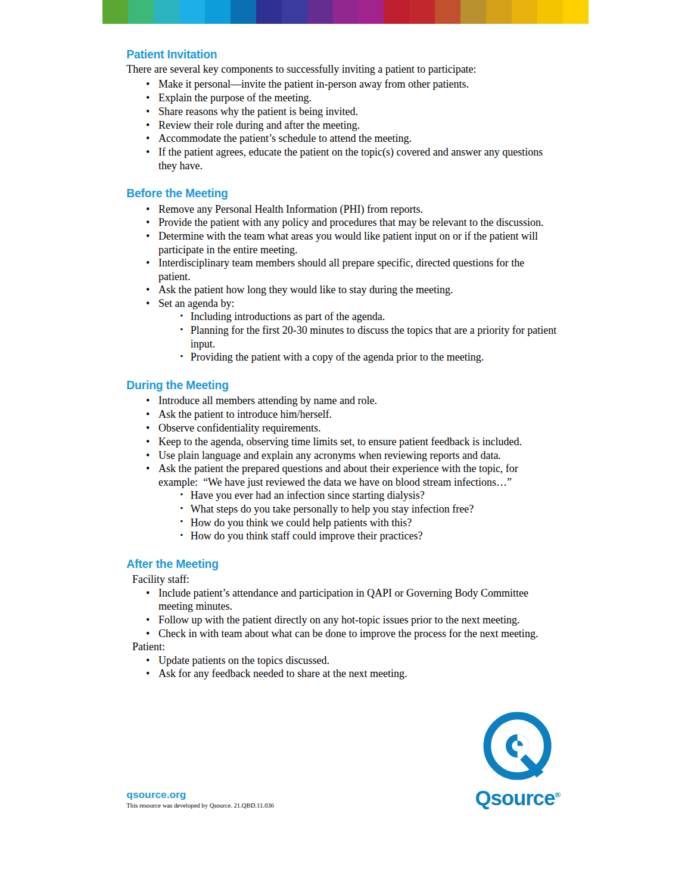Patient Invitation
There are several key components to successfully inviting a patient to participate:
Make it personal—invite the patient in-person away from other patients.
Explain the purpose of the meeting.
Share reasons why the patient is being invited.
Review their role during and after the meeting.
Accommodate the patient’s schedule to attend the meeting.
If the patient agrees, educate the patient on the topic(s) covered and answer any questions they have.
Before the Meeting
Remove any Personal Health Information (PHI) from reports.
Provide the patient with any policy and procedures that may be relevant to the discussion.
Determine with the team what areas you would like patient input on or if the patient will participate in the entire meeting.
Interdisciplinary team members should all prepare specific, directed questions for the patient.
Ask the patient how long they would like to stay during the meeting.
Set an agenda by:
Including introductions as part of the agenda.
Planning for the first 20-30 minutes to discuss the topics that are a priority for patient input.
Providing the patient with a copy of the agenda prior to the meeting.
During the Meeting
Introduce all members attending by name and role.
Ask the patient to introduce him/herself.
Observe confidentiality requirements.
Keep to the agenda, observing time limits set, to ensure patient feedback is included.
Use plain language and explain any acronyms when reviewing reports and data.
Ask the patient the prepared questions and about their experience with the topic, for example: “We have just reviewed the data we have on blood stream infections…”
Have you ever had an infection since starting dialysis?
What steps do you take personally to help you stay infection free?
How do you think we could help patients with this?
How do you think staff could improve their practices?
After the Meeting
Facility staff:
Include patient’s attendance and participation in QAPI or Governing Body Committee meeting minutes.
Follow up with the patient directly on any hot-topic issues prior to the next meeting.
Check in with team about what can be done to improve the process for the next meeting.
Patient:
Update patients on the topics discussed.
Ask for any feedback needed to share at the next meeting.
qsource.org
This resource was developed by Qsource. 21.QBD.11.036
Qsource®